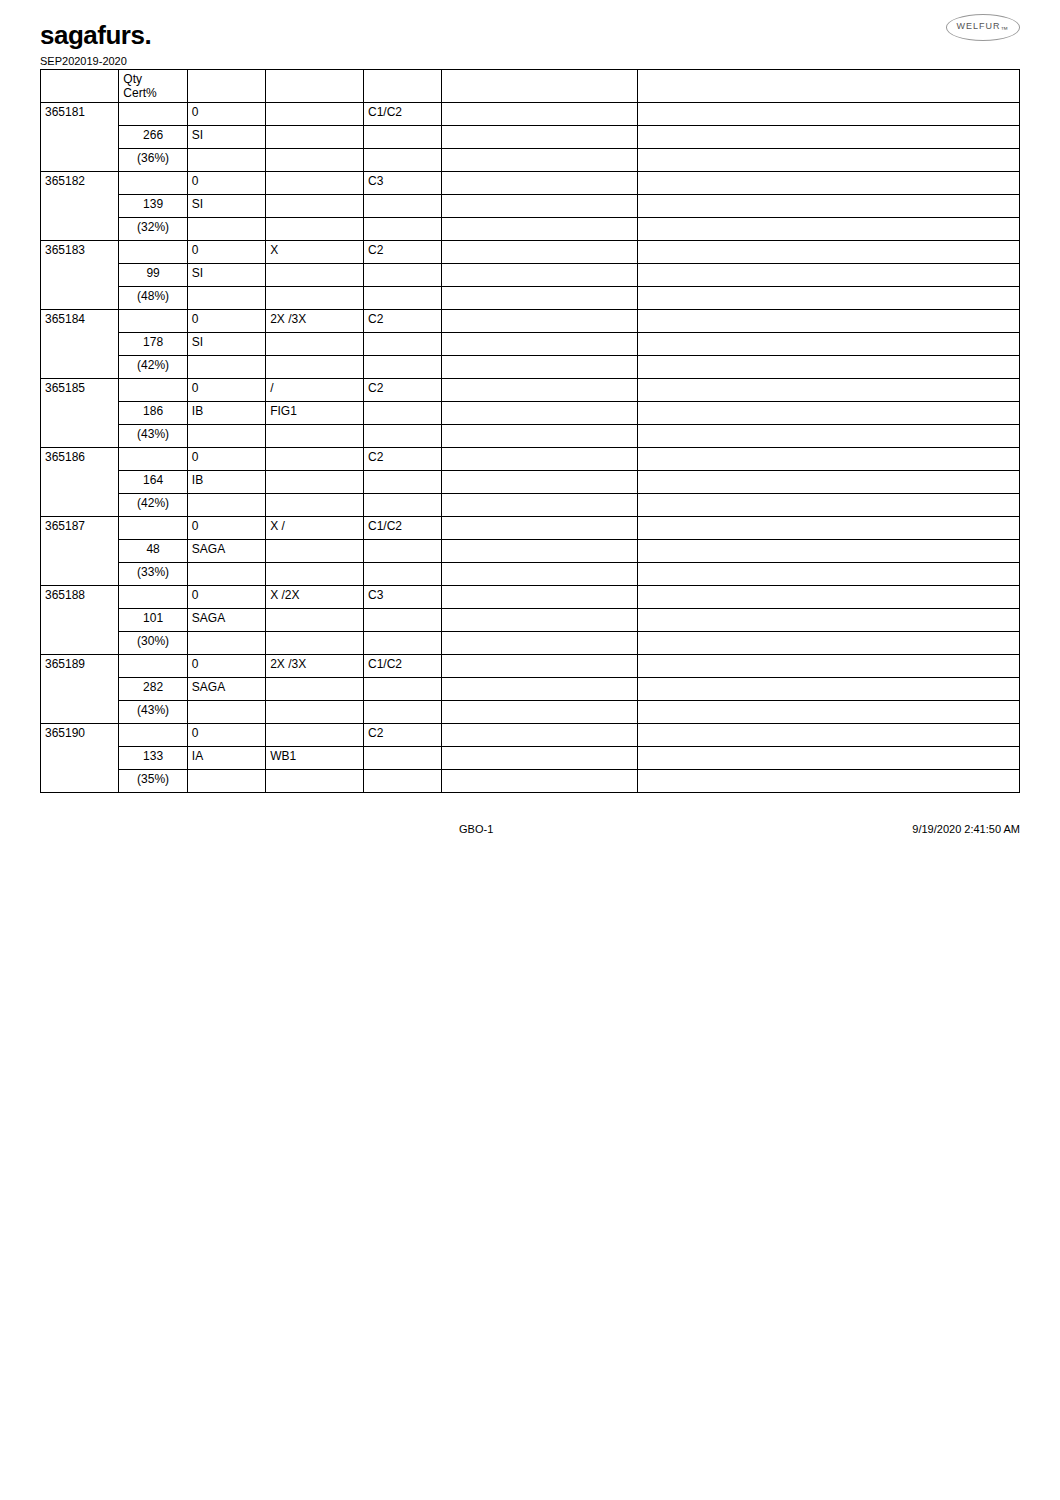sagafurs.
WELFUR™
SEP202019-2020
| | Qty Cert% | | | | | |
| --- | --- | --- | --- | --- | --- | --- |
| 365181 | | 0 | | C1/C2 | | |
| 266 | SI | | | | |
| (36%) | | | | | |
| 365182 | | 0 | | C3 | | |
| 139 | SI | | | | |
| (32%) | | | | | |
| 365183 | | 0 | X | C2 | | |
| 99 | SI | | | | |
| (48%) | | | | | |
| 365184 | | 0 | 2X /3X | C2 | | |
| 178 | SI | | | | |
| (42%) | | | | | |
| 365185 | | 0 | / | C2 | | |
| 186 | IB | FIG1 | | | |
| (43%) | | | | | |
| 365186 | | 0 | | C2 | | |
| 164 | IB | | | | |
| (42%) | | | | | |
| 365187 | | 0 | X / | C1/C2 | | |
| 48 | SAGA | | | | |
| (33%) | | | | | |
| 365188 | | 0 | X /2X | C3 | | |
| 101 | SAGA | | | | |
| (30%) | | | | | |
| 365189 | | 0 | 2X /3X | C1/C2 | | |
| 282 | SAGA | | | | |
| (43%) | | | | | |
| 365190 | | 0 | | C2 | | |
| 133 | IA | WB1 | | | |
| (35%) | | | | | |
GBO-1
9/19/2020 2:41:50 AM